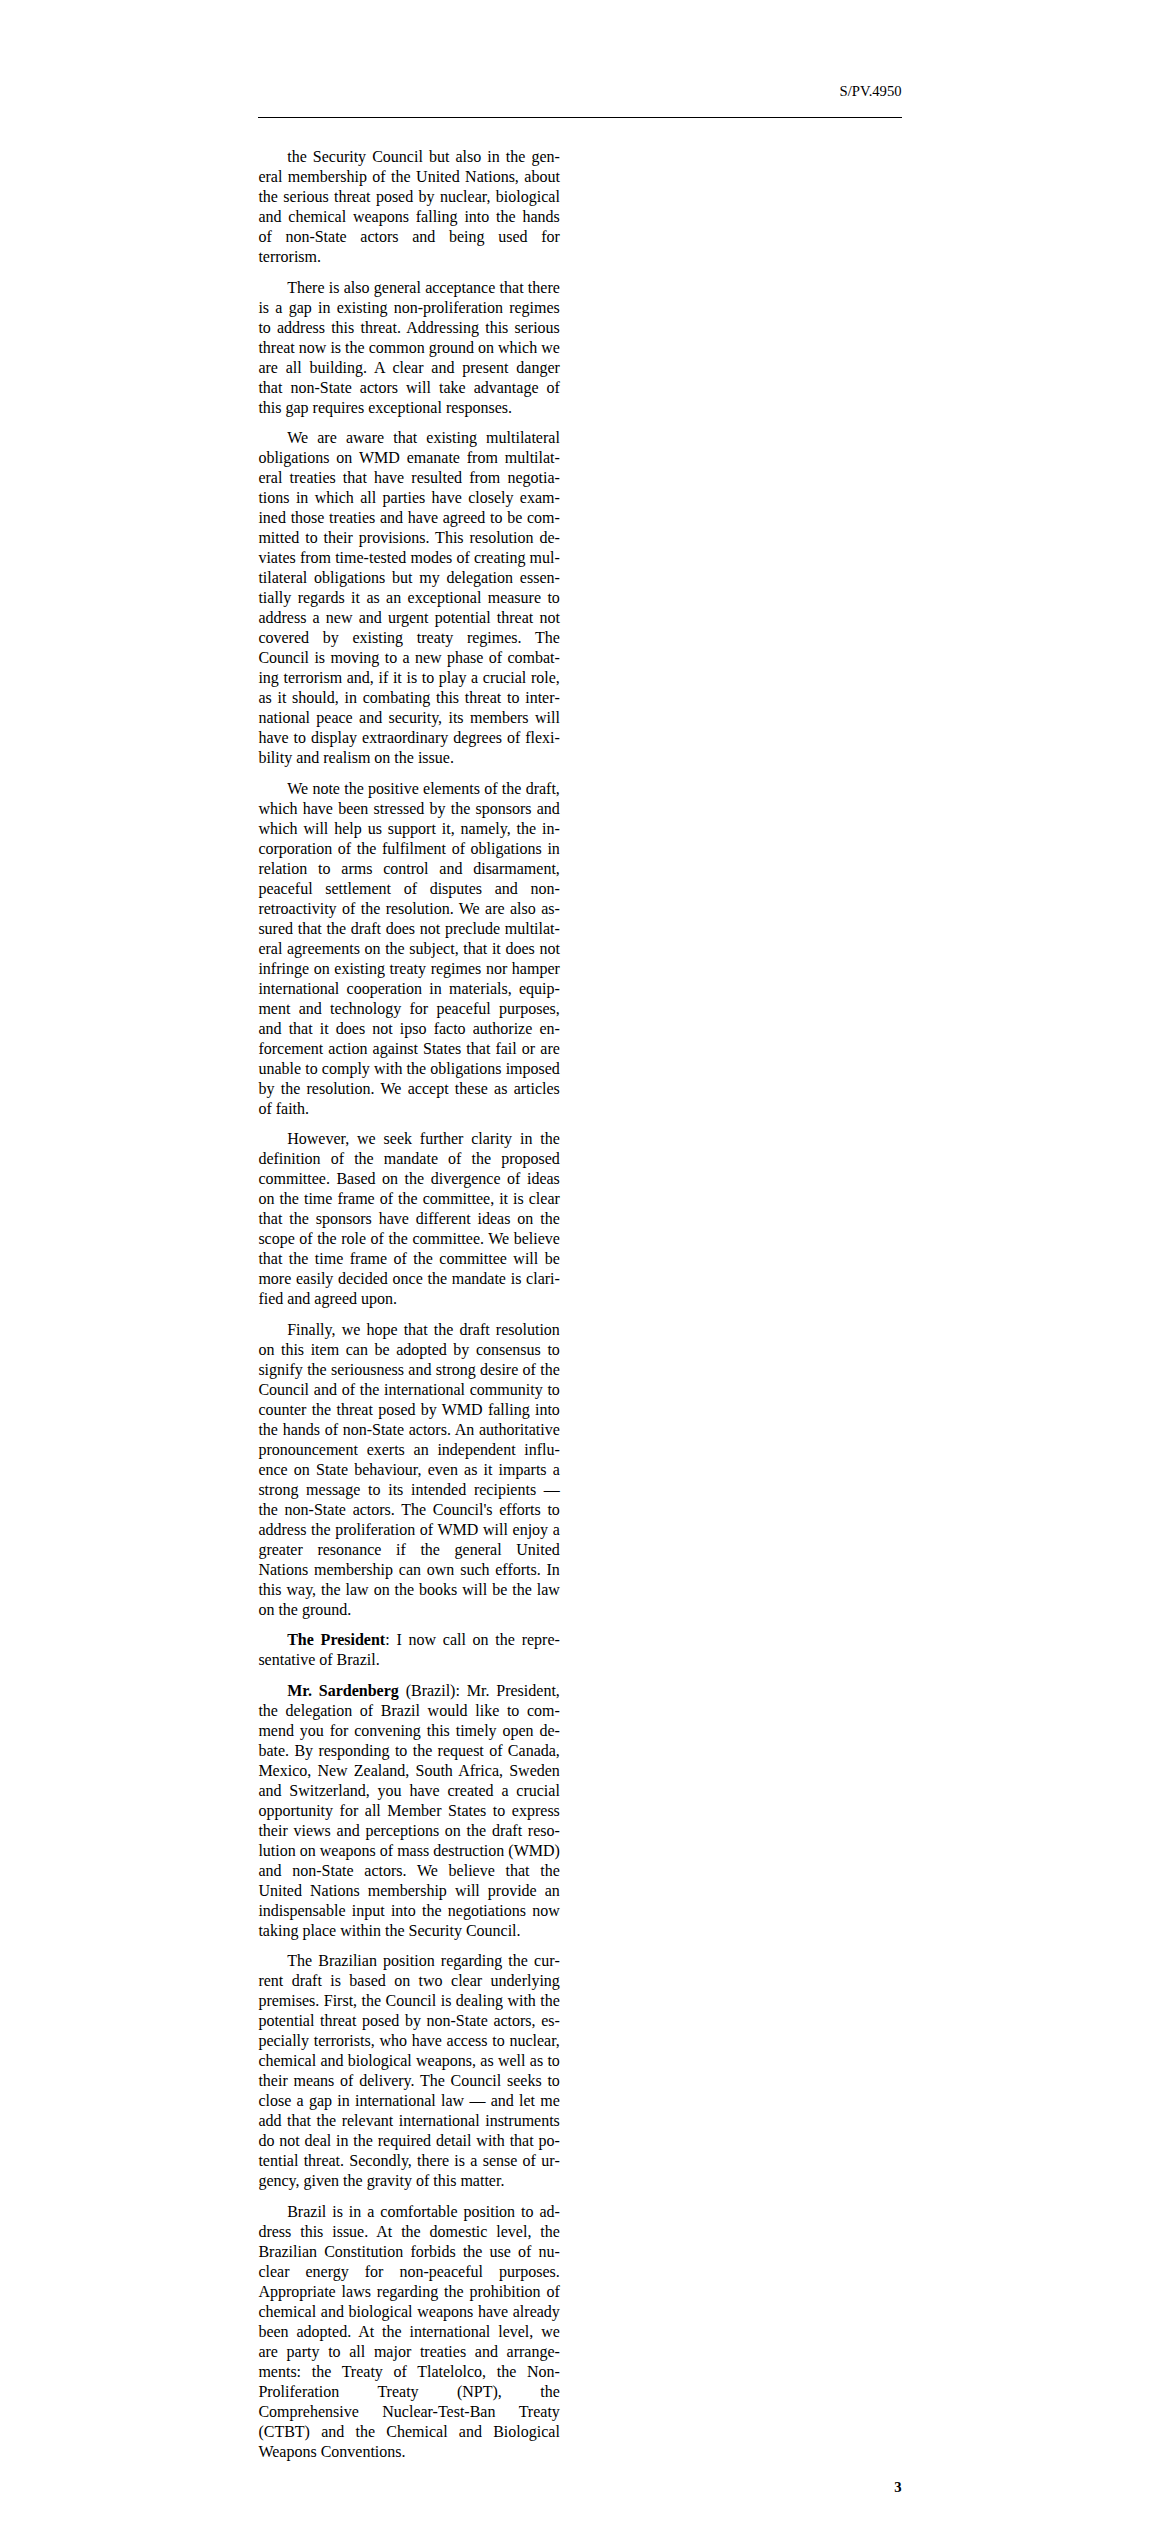S/PV.4950
the Security Council but also in the general membership of the United Nations, about the serious threat posed by nuclear, biological and chemical weapons falling into the hands of non-State actors and being used for terrorism.
There is also general acceptance that there is a gap in existing non-proliferation regimes to address this threat. Addressing this serious threat now is the common ground on which we are all building. A clear and present danger that non-State actors will take advantage of this gap requires exceptional responses.
We are aware that existing multilateral obligations on WMD emanate from multilateral treaties that have resulted from negotiations in which all parties have closely examined those treaties and have agreed to be committed to their provisions. This resolution deviates from time-tested modes of creating multilateral obligations but my delegation essentially regards it as an exceptional measure to address a new and urgent potential threat not covered by existing treaty regimes. The Council is moving to a new phase of combating terrorism and, if it is to play a crucial role, as it should, in combating this threat to international peace and security, its members will have to display extraordinary degrees of flexibility and realism on the issue.
We note the positive elements of the draft, which have been stressed by the sponsors and which will help us support it, namely, the incorporation of the fulfilment of obligations in relation to arms control and disarmament, peaceful settlement of disputes and non-retroactivity of the resolution. We are also assured that the draft does not preclude multilateral agreements on the subject, that it does not infringe on existing treaty regimes nor hamper international cooperation in materials, equipment and technology for peaceful purposes, and that it does not ipso facto authorize enforcement action against States that fail or are unable to comply with the obligations imposed by the resolution. We accept these as articles of faith.
However, we seek further clarity in the definition of the mandate of the proposed committee. Based on the divergence of ideas on the time frame of the committee, it is clear that the sponsors have different ideas on the scope of the role of the committee. We believe that the time frame of the committee will be more easily decided once the mandate is clarified and agreed upon.
Finally, we hope that the draft resolution on this item can be adopted by consensus to signify the seriousness and strong desire of the Council and of the international community to counter the threat posed by WMD falling into the hands of non-State actors. An authoritative pronouncement exerts an independent influence on State behaviour, even as it imparts a strong message to its intended recipients — the non-State actors. The Council's efforts to address the proliferation of WMD will enjoy a greater resonance if the general United Nations membership can own such efforts. In this way, the law on the books will be the law on the ground.
The President: I now call on the representative of Brazil.
Mr. Sardenberg (Brazil): Mr. President, the delegation of Brazil would like to commend you for convening this timely open debate. By responding to the request of Canada, Mexico, New Zealand, South Africa, Sweden and Switzerland, you have created a crucial opportunity for all Member States to express their views and perceptions on the draft resolution on weapons of mass destruction (WMD) and non-State actors. We believe that the United Nations membership will provide an indispensable input into the negotiations now taking place within the Security Council.
The Brazilian position regarding the current draft is based on two clear underlying premises. First, the Council is dealing with the potential threat posed by non-State actors, especially terrorists, who have access to nuclear, chemical and biological weapons, as well as to their means of delivery. The Council seeks to close a gap in international law — and let me add that the relevant international instruments do not deal in the required detail with that potential threat. Secondly, there is a sense of urgency, given the gravity of this matter.
Brazil is in a comfortable position to address this issue. At the domestic level, the Brazilian Constitution forbids the use of nuclear energy for non-peaceful purposes. Appropriate laws regarding the prohibition of chemical and biological weapons have already been adopted. At the international level, we are party to all major treaties and arrangements: the Treaty of Tlatelolco, the Non-Proliferation Treaty (NPT), the Comprehensive Nuclear-Test-Ban Treaty (CTBT) and the Chemical and Biological Weapons Conventions.
3